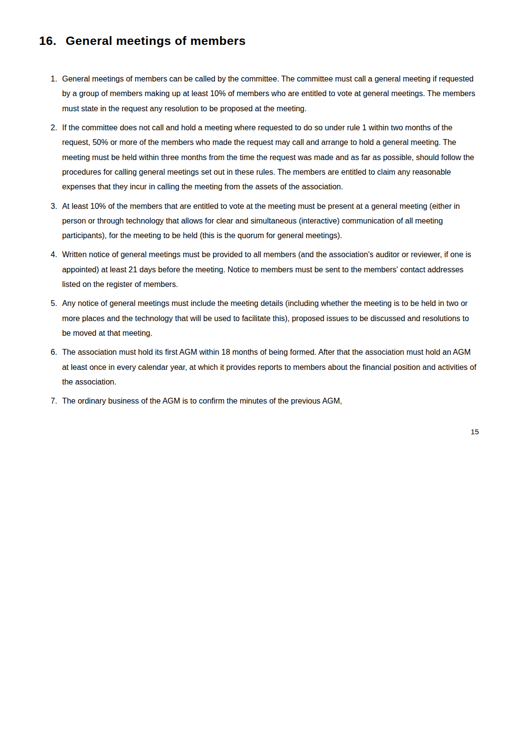16. General meetings of members
General meetings of members can be called by the committee. The committee must call a general meeting if requested by a group of members making up at least 10% of members who are entitled to vote at general meetings. The members must state in the request any resolution to be proposed at the meeting.
If the committee does not call and hold a meeting where requested to do so under rule 1 within two months of the request, 50% or more of the members who made the request may call and arrange to hold a general meeting. The meeting must be held within three months from the time the request was made and as far as possible, should follow the procedures for calling general meetings set out in these rules. The members are entitled to claim any reasonable expenses that they incur in calling the meeting from the assets of the association.
At least 10% of the members that are entitled to vote at the meeting must be present at a general meeting (either in person or through technology that allows for clear and simultaneous (interactive) communication of all meeting participants), for the meeting to be held (this is the quorum for general meetings).
Written notice of general meetings must be provided to all members (and the association's auditor or reviewer, if one is appointed) at least 21 days before the meeting. Notice to members must be sent to the members' contact addresses listed on the register of members.
Any notice of general meetings must include the meeting details (including whether the meeting is to be held in two or more places and the technology that will be used to facilitate this), proposed issues to be discussed and resolutions to be moved at that meeting.
The association must hold its first AGM within 18 months of being formed. After that the association must hold an AGM at least once in every calendar year, at which it provides reports to members about the financial position and activities of the association.
The ordinary business of the AGM is to confirm the minutes of the previous AGM,
15